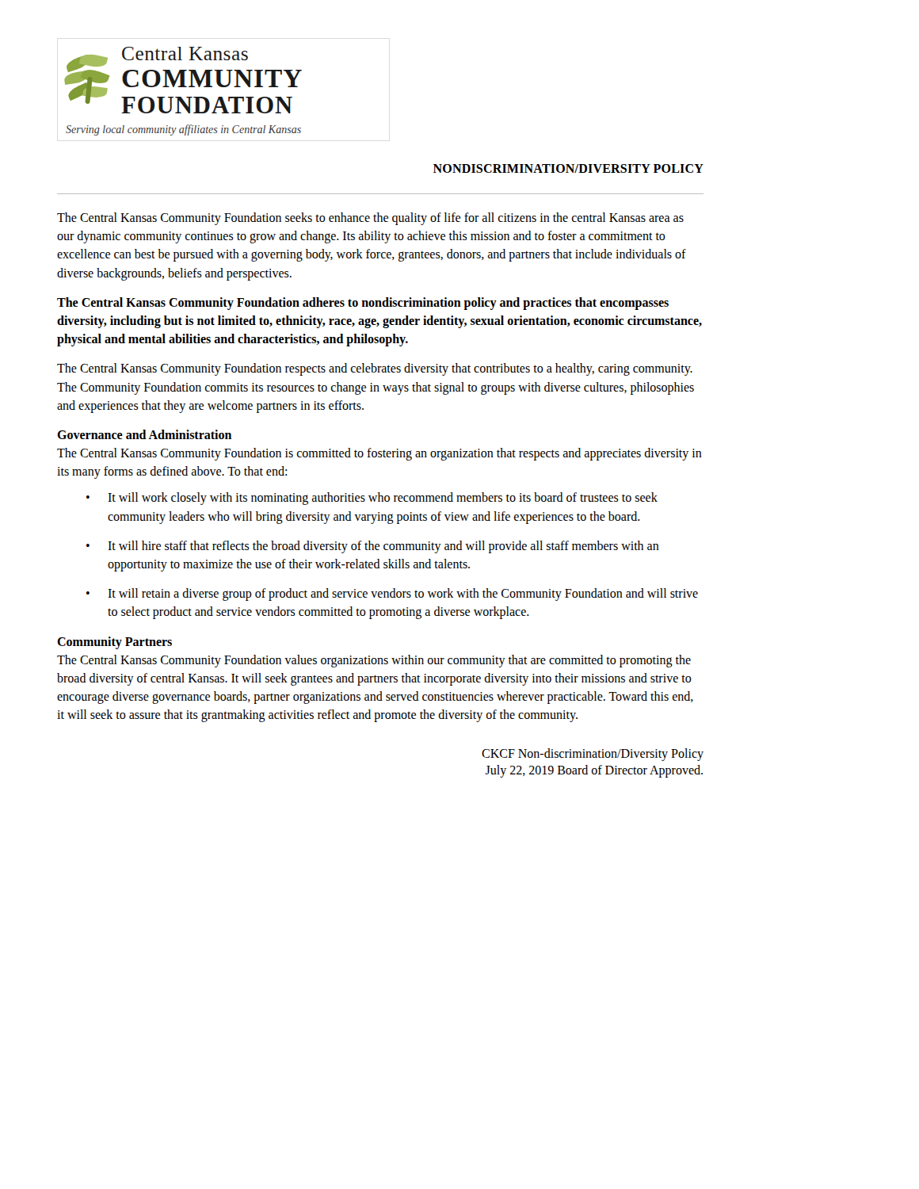Central Kansas
COMMUNITY
FOUNDATION
Serving local community affiliates in Central Kansas
NONDISCRIMINATION/DIVERSITY POLICY
The Central Kansas Community Foundation seeks to enhance the quality of life for all citizens in the central Kansas area as our dynamic community continues to grow and change. Its ability to achieve this mission and to foster a commitment to excellence can best be pursued with a governing body, work force, grantees, donors, and partners that include individuals of diverse backgrounds, beliefs and perspectives.
The Central Kansas Community Foundation adheres to nondiscrimination policy and practices that encompasses diversity, including but is not limited to, ethnicity, race, age, gender identity, sexual orientation, economic circumstance, physical and mental abilities and characteristics, and philosophy.
The Central Kansas Community Foundation respects and celebrates diversity that contributes to a healthy, caring community. The Community Foundation commits its resources to change in ways that signal to groups with diverse cultures, philosophies and experiences that they are welcome partners in its efforts.
Governance and Administration
The Central Kansas Community Foundation is committed to fostering an organization that respects and appreciates diversity in its many forms as defined above. To that end:
It will work closely with its nominating authorities who recommend members to its board of trustees to seek community leaders who will bring diversity and varying points of view and life experiences to the board.
It will hire staff that reflects the broad diversity of the community and will provide all staff members with an opportunity to maximize the use of their work-related skills and talents.
It will retain a diverse group of product and service vendors to work with the Community Foundation and will strive to select product and service vendors committed to promoting a diverse workplace.
Community Partners
The Central Kansas Community Foundation values organizations within our community that are committed to promoting the broad diversity of central Kansas. It will seek grantees and partners that incorporate diversity into their missions and strive to encourage diverse governance boards, partner organizations and served constituencies wherever practicable. Toward this end, it will seek to assure that its grantmaking activities reflect and promote the diversity of the community.
CKCF Non-discrimination/Diversity Policy
July 22, 2019 Board of Director Approved.